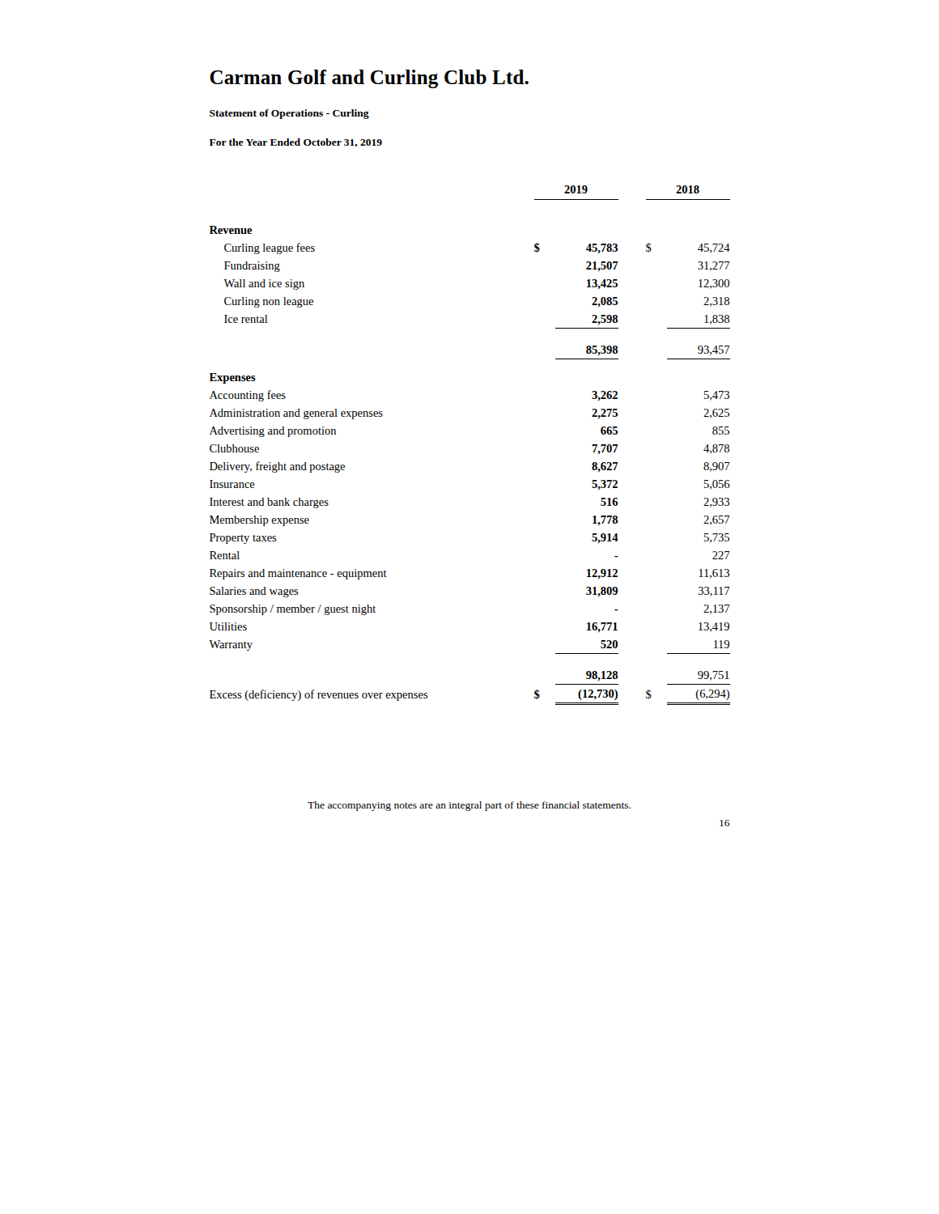Carman Golf and Curling Club Ltd.
Statement of Operations - Curling
For the Year Ended October 31, 2019
| | | 2019 | | 2018 |
| Revenue | | | | | | |
| Curling league fees | | $ | 45,783 | | $ | 45,724 |
| Fundraising | | | 21,507 | | | 31,277 |
| Wall and ice sign | | | 13,425 | | | 12,300 |
| Curling non league | | | 2,085 | | | 2,318 |
| Ice rental | | | 2,598 | | | 1,838 |
| | | | 85,398 | | | 93,457 |
| Expenses | | | | | | |
| Accounting fees | | | 3,262 | | | 5,473 |
| Administration and general expenses | | | 2,275 | | | 2,625 |
| Advertising and promotion | | | 665 | | | 855 |
| Clubhouse | | | 7,707 | | | 4,878 |
| Delivery, freight and postage | | | 8,627 | | | 8,907 |
| Insurance | | | 5,372 | | | 5,056 |
| Interest and bank charges | | | 516 | | | 2,933 |
| Membership expense | | | 1,778 | | | 2,657 |
| Property taxes | | | 5,914 | | | 5,735 |
| Rental | | | - | | | 227 |
| Repairs and maintenance - equipment | | | 12,912 | | | 11,613 |
| Salaries and wages | | | 31,809 | | | 33,117 |
| Sponsorship / member / guest night | | | - | | | 2,137 |
| Utilities | | | 16,771 | | | 13,419 |
| Warranty | | | 520 | | | 119 |
| | | | 98,128 | | | 99,751 |
| Excess (deficiency) of revenues over expenses | | $ | (12,730) | | $ | (6,294) |
The accompanying notes are an integral part of these financial statements.
16